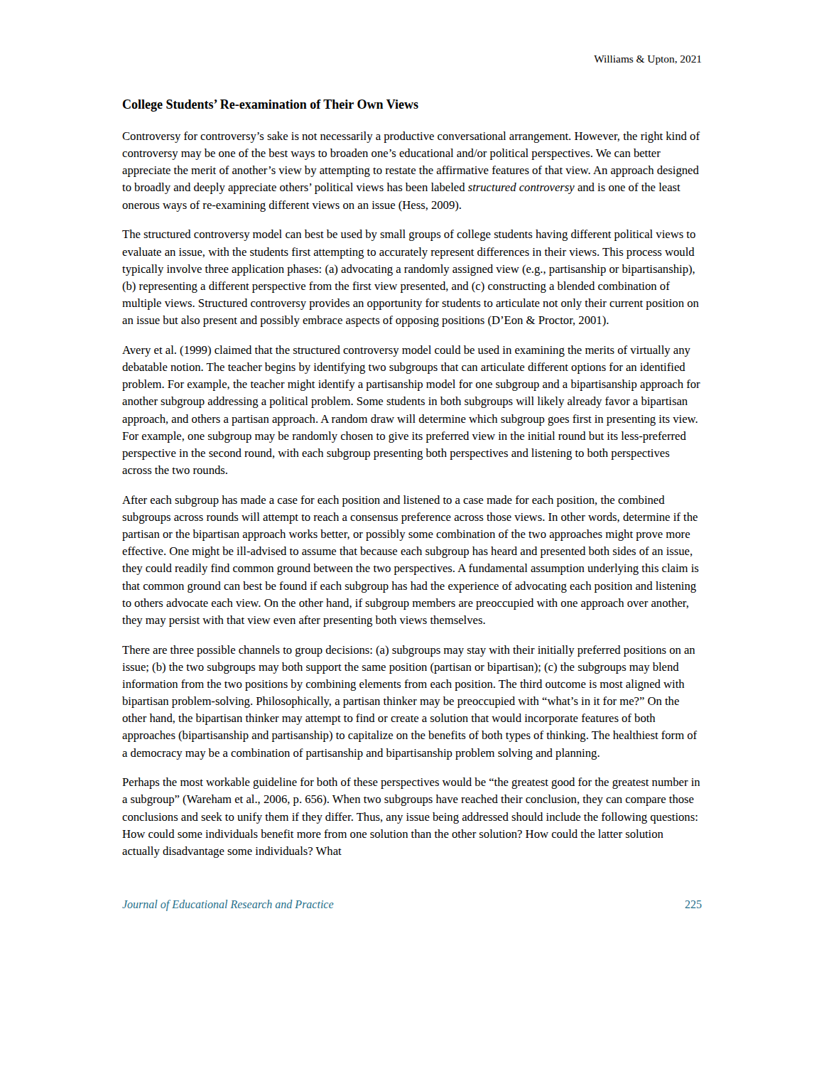Williams & Upton, 2021
College Students’ Re-examination of Their Own Views
Controversy for controversy’s sake is not necessarily a productive conversational arrangement. However, the right kind of controversy may be one of the best ways to broaden one’s educational and/or political perspectives. We can better appreciate the merit of another’s view by attempting to restate the affirmative features of that view. An approach designed to broadly and deeply appreciate others’ political views has been labeled structured controversy and is one of the least onerous ways of re-examining different views on an issue (Hess, 2009).
The structured controversy model can best be used by small groups of college students having different political views to evaluate an issue, with the students first attempting to accurately represent differences in their views. This process would typically involve three application phases: (a) advocating a randomly assigned view (e.g., partisanship or bipartisanship), (b) representing a different perspective from the first view presented, and (c) constructing a blended combination of multiple views. Structured controversy provides an opportunity for students to articulate not only their current position on an issue but also present and possibly embrace aspects of opposing positions (D’Eon & Proctor, 2001).
Avery et al. (1999) claimed that the structured controversy model could be used in examining the merits of virtually any debatable notion. The teacher begins by identifying two subgroups that can articulate different options for an identified problem. For example, the teacher might identify a partisanship model for one subgroup and a bipartisanship approach for another subgroup addressing a political problem. Some students in both subgroups will likely already favor a bipartisan approach, and others a partisan approach. A random draw will determine which subgroup goes first in presenting its view. For example, one subgroup may be randomly chosen to give its preferred view in the initial round but its less-preferred perspective in the second round, with each subgroup presenting both perspectives and listening to both perspectives across the two rounds.
After each subgroup has made a case for each position and listened to a case made for each position, the combined subgroups across rounds will attempt to reach a consensus preference across those views. In other words, determine if the partisan or the bipartisan approach works better, or possibly some combination of the two approaches might prove more effective. One might be ill-advised to assume that because each subgroup has heard and presented both sides of an issue, they could readily find common ground between the two perspectives. A fundamental assumption underlying this claim is that common ground can best be found if each subgroup has had the experience of advocating each position and listening to others advocate each view. On the other hand, if subgroup members are preoccupied with one approach over another, they may persist with that view even after presenting both views themselves.
There are three possible channels to group decisions: (a) subgroups may stay with their initially preferred positions on an issue; (b) the two subgroups may both support the same position (partisan or bipartisan); (c) the subgroups may blend information from the two positions by combining elements from each position. The third outcome is most aligned with bipartisan problem-solving. Philosophically, a partisan thinker may be preoccupied with “what’s in it for me?” On the other hand, the bipartisan thinker may attempt to find or create a solution that would incorporate features of both approaches (bipartisanship and partisanship) to capitalize on the benefits of both types of thinking. The healthiest form of a democracy may be a combination of partisanship and bipartisanship problem solving and planning.
Perhaps the most workable guideline for both of these perspectives would be “the greatest good for the greatest number in a subgroup” (Wareham et al., 2006, p. 656). When two subgroups have reached their conclusion, they can compare those conclusions and seek to unify them if they differ. Thus, any issue being addressed should include the following questions: How could some individuals benefit more from one solution than the other solution? How could the latter solution actually disadvantage some individuals? What
Journal of Educational Research and Practice 225